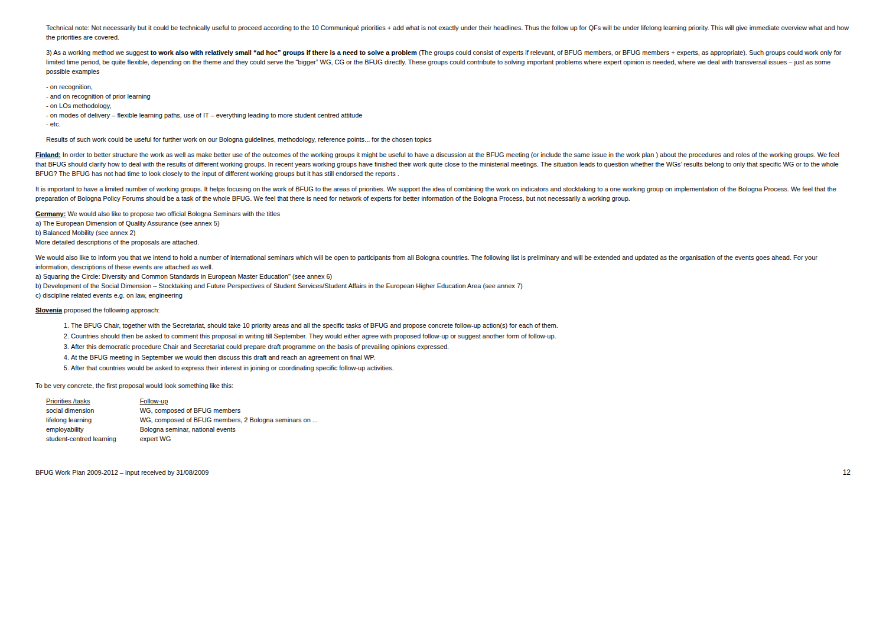Technical note: Not necessarily but it could be technically useful to proceed according to the 10 Communiqué priorities + add what is not exactly under their headlines. Thus the follow up for QFs will be under lifelong learning priority. This will give immediate overview what and how the priorities are covered.
3) As a working method we suggest to work also with relatively small “ad hoc” groups if there is a need to solve a problem (The groups could consist of experts if relevant, of BFUG members, or BFUG members + experts, as appropriate). Such groups could work only for limited time period, be quite flexible, depending on the theme and they could serve the “bigger” WG, CG or the BFUG directly. These groups could contribute to solving important problems where expert opinion is needed, where we deal with transversal issues – just as some possible examples
- on recognition,
- and on recognition of prior learning
- on LOs methodology,
- on modes of delivery – flexible learning paths, use of IT – everything leading to more student centred attitude
- etc.
Results of such work could be useful for further work on our Bologna guidelines, methodology, reference points... for the chosen topics
Finland: In order to better structure the work as well as make better use of the outcomes of the working groups it might be useful to have a discussion at the BFUG meeting (or include the same issue in the work plan ) about the procedures and roles of the working groups. We feel that BFUG should clarify how to deal with the results of different working groups. In recent years working groups have finished their work quite close to the ministerial meetings. The situation leads to question whether the WGs’ results belong to only that specific WG or to the whole BFUG? The BFUG has not had time to look closely to the input of different working groups but it has still endorsed the reports .
It is important to have a limited number of working groups. It helps focusing on the work of BFUG to the areas of priorities. We support the idea of combining the work on indicators and stocktaking to a one working group on implementation of the Bologna Process. We feel that the preparation of Bologna Policy Forums should be a task of the whole BFUG. We feel that there is need for network of experts for better information of the Bologna Process, but not necessarily a working group.
Germany: We would also like to propose two official Bologna Seminars with the titles
a) The European Dimension of Quality Assurance (see annex 5)
b) Balanced Mobility (see annex 2)
More detailed descriptions of the proposals are attached.
We would also like to inform you that we intend to hold a number of international seminars which will be open to participants from all Bologna countries. The following list is preliminary and will be extended and updated as the organisation of the events goes ahead. For your information, descriptions of these events are attached as well.
a) Squaring the Circle: Diversity and Common Standards in European Master Education" (see annex 6)
b) Development of the Social Dimension – Stocktaking and Future Perspectives of Student Services/Student Affairs in the European Higher Education Area (see annex 7)
c) discipline related events e.g. on law, engineering
Slovenia proposed the following approach:
The BFUG Chair, together with the Secretariat, should take 10 priority areas and all the specific tasks of BFUG and propose concrete follow-up action(s) for each of them.
Countries should then be asked to comment this proposal in writing till September. They would either agree with proposed follow-up or suggest another form of follow-up.
After this democratic procedure Chair and Secretariat could prepare draft programme on the basis of prevailing opinions expressed.
At the BFUG meeting in September we would then discuss this draft and reach an agreement on final WP.
After that countries would be asked to express their interest in joining or coordinating specific follow-up activities.
To be very concrete, the first proposal would look something like this:
| Priorities /tasks | Follow-up |
| social dimension | WG, composed of BFUG members |
| lifelong learning | WG, composed of BFUG members, 2 Bologna seminars on ... |
| employability | Bologna seminar, national events |
| student-centred learning | expert WG |
BFUG Work Plan 2009-2012 – input received by 31/08/2009 12